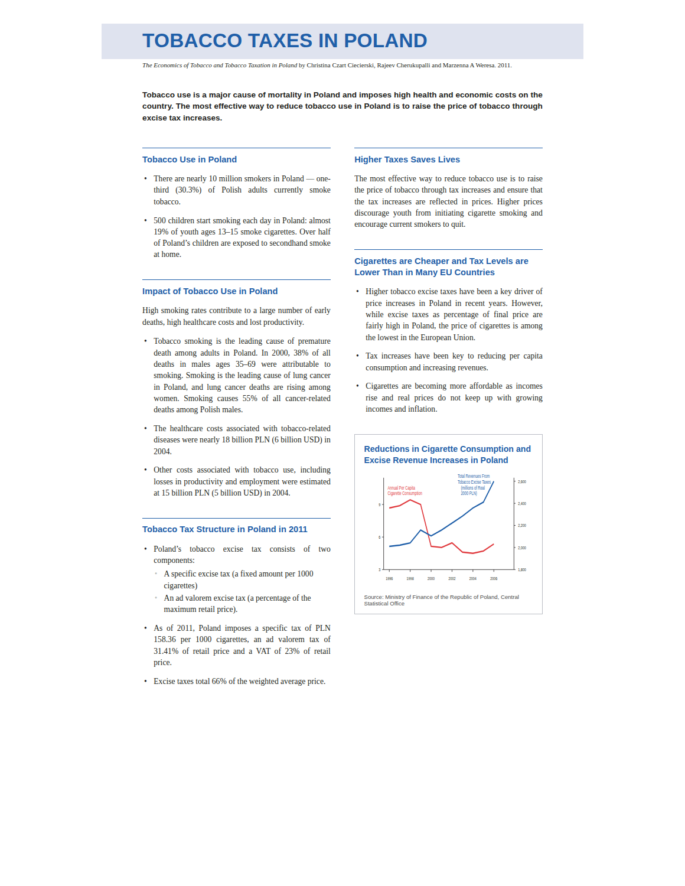TOBACCO TAXES IN POLAND
The Economics of Tobacco and Tobacco Taxation in Poland by Christina Czart Ciecierski, Rajeev Cherukupalli and Marzenna A Weresa. 2011.
Tobacco use is a major cause of mortality in Poland and imposes high health and economic costs on the country. The most effective way to reduce tobacco use in Poland is to raise the price of tobacco through excise tax increases.
Tobacco Use in Poland
There are nearly 10 million smokers in Poland — one-third (30.3%) of Polish adults currently smoke tobacco.
500 children start smoking each day in Poland: almost 19% of youth ages 13–15 smoke cigarettes. Over half of Poland’s children are exposed to secondhand smoke at home.
Impact of Tobacco Use in Poland
High smoking rates contribute to a large number of early deaths, high healthcare costs and lost productivity.
Tobacco smoking is the leading cause of premature death among adults in Poland. In 2000, 38% of all deaths in males ages 35–69 were attributable to smoking. Smoking is the leading cause of lung cancer in Poland, and lung cancer deaths are rising among women. Smoking causes 55% of all cancer-related deaths among Polish males.
The healthcare costs associated with tobacco-related diseases were nearly 18 billion PLN (6 billion USD) in 2004.
Other costs associated with tobacco use, including losses in productivity and employment were estimated at 15 billion PLN (5 billion USD) in 2004.
Tobacco Tax Structure in Poland in 2011
Poland’s tobacco excise tax consists of two components:
A specific excise tax (a fixed amount per 1000 cigarettes)
An ad valorem excise tax (a percentage of the maximum retail price).
As of 2011, Poland imposes a specific tax of PLN 158.36 per 1000 cigarettes, an ad valorem tax of 31.41% of retail price and a VAT of 23% of retail price.
Excise taxes total 66% of the weighted average price.
Higher Taxes Saves Lives
The most effective way to reduce tobacco use is to raise the price of tobacco through tax increases and ensure that the tax increases are reflected in prices. Higher prices discourage youth from initiating cigarette smoking and encourage current smokers to quit.
Cigarettes are Cheaper and Tax Levels are Lower Than in Many EU Countries
Higher tobacco excise taxes have been a key driver of price increases in Poland in recent years. However, while excise taxes as percentage of final price are fairly high in Poland, the price of cigarettes is among the lowest in the European Union.
Tax increases have been key to reducing per capita consumption and increasing revenues.
Cigarettes are becoming more affordable as incomes rise and real prices do not keep up with growing incomes and inflation.
Reductions in Cigarette Consumption and Excise Revenue Increases in Poland
1996 1998 2000 2002 2004 2006 3 6 9 1,800 2,000 2,200 2,400 2,600 Annual Per Capita Cigarette Consumption Total Revenues From Tobacco Excise Taxes (millions of Real 2000 PLN)
Source: Ministry of Finance of the Republic of Poland, Central Statistical Office